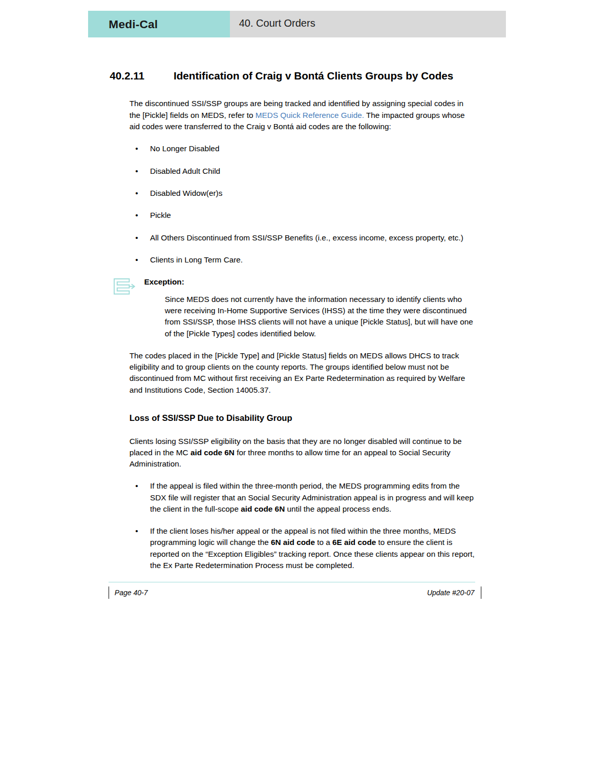Medi-Cal
40. Court Orders
40.2.11 Identification of Craig v Bontá Clients Groups by Codes
The discontinued SSI/SSP groups are being tracked and identified by assigning special codes in the [Pickle] fields on MEDS, refer to MEDS Quick Reference Guide. The impacted groups whose aid codes were transferred to the Craig v Bontá aid codes are the following:
No Longer Disabled
Disabled Adult Child
Disabled Widow(er)s
Pickle
All Others Discontinued from SSI/SSP Benefits (i.e., excess income, excess property, etc.)
Clients in Long Term Care.
Exception:
Since MEDS does not currently have the information necessary to identify clients who were receiving In-Home Supportive Services (IHSS) at the time they were discontinued from SSI/SSP, those IHSS clients will not have a unique [Pickle Status], but will have one of the [Pickle Types] codes identified below.
The codes placed in the [Pickle Type] and [Pickle Status] fields on MEDS allows DHCS to track eligibility and to group clients on the county reports. The groups identified below must not be discontinued from MC without first receiving an Ex Parte Redetermination as required by Welfare and Institutions Code, Section 14005.37.
Loss of SSI/SSP Due to Disability Group
Clients losing SSI/SSP eligibility on the basis that they are no longer disabled will continue to be placed in the MC aid code 6N for three months to allow time for an appeal to Social Security Administration.
If the appeal is filed within the three-month period, the MEDS programming edits from the SDX file will register that an Social Security Administration appeal is in progress and will keep the client in the full-scope aid code 6N until the appeal process ends.
If the client loses his/her appeal or the appeal is not filed within the three months, MEDS programming logic will change the 6N aid code to a 6E aid code to ensure the client is reported on the “Exception Eligibles” tracking report. Once these clients appear on this report, the Ex Parte Redetermination Process must be completed.
Page 40-7
Update #20-07